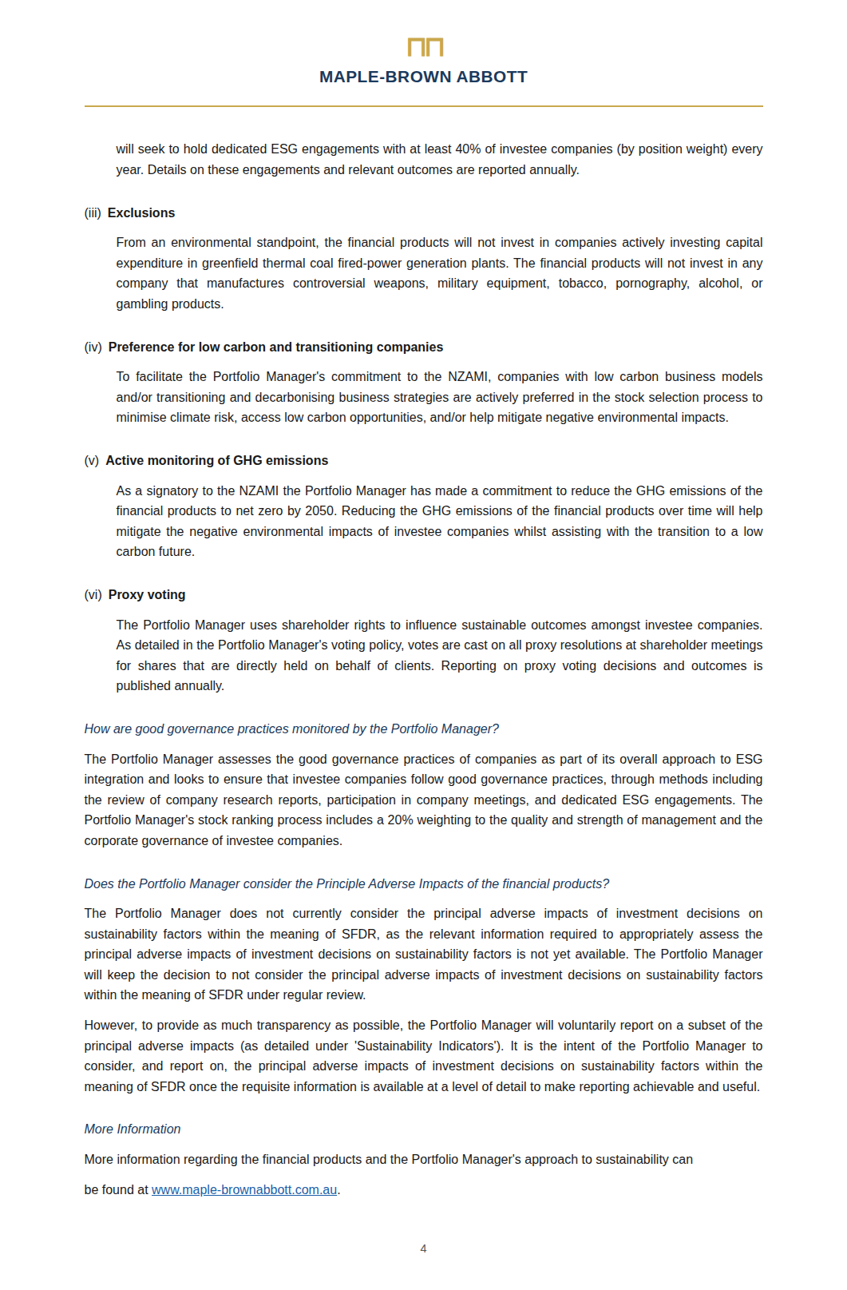⊓⊓
MAPLE-BROWN ABBOTT
will seek to hold dedicated ESG engagements with at least 40% of investee companies (by position weight) every year. Details on these engagements and relevant outcomes are reported annually.
(iii) Exclusions
From an environmental standpoint, the financial products will not invest in companies actively investing capital expenditure in greenfield thermal coal fired-power generation plants. The financial products will not invest in any company that manufactures controversial weapons, military equipment, tobacco, pornography, alcohol, or gambling products.
(iv) Preference for low carbon and transitioning companies
To facilitate the Portfolio Manager's commitment to the NZAMI, companies with low carbon business models and/or transitioning and decarbonising business strategies are actively preferred in the stock selection process to minimise climate risk, access low carbon opportunities, and/or help mitigate negative environmental impacts.
(v) Active monitoring of GHG emissions
As a signatory to the NZAMI the Portfolio Manager has made a commitment to reduce the GHG emissions of the financial products to net zero by 2050. Reducing the GHG emissions of the financial products over time will help mitigate the negative environmental impacts of investee companies whilst assisting with the transition to a low carbon future.
(vi) Proxy voting
The Portfolio Manager uses shareholder rights to influence sustainable outcomes amongst investee companies. As detailed in the Portfolio Manager's voting policy, votes are cast on all proxy resolutions at shareholder meetings for shares that are directly held on behalf of clients. Reporting on proxy voting decisions and outcomes is published annually.
How are good governance practices monitored by the Portfolio Manager?
The Portfolio Manager assesses the good governance practices of companies as part of its overall approach to ESG integration and looks to ensure that investee companies follow good governance practices, through methods including the review of company research reports, participation in company meetings, and dedicated ESG engagements. The Portfolio Manager's stock ranking process includes a 20% weighting to the quality and strength of management and the corporate governance of investee companies.
Does the Portfolio Manager consider the Principle Adverse Impacts of the financial products?
The Portfolio Manager does not currently consider the principal adverse impacts of investment decisions on sustainability factors within the meaning of SFDR, as the relevant information required to appropriately assess the principal adverse impacts of investment decisions on sustainability factors is not yet available. The Portfolio Manager will keep the decision to not consider the principal adverse impacts of investment decisions on sustainability factors within the meaning of SFDR under regular review.
However, to provide as much transparency as possible, the Portfolio Manager will voluntarily report on a subset of the principal adverse impacts (as detailed under 'Sustainability Indicators'). It is the intent of the Portfolio Manager to consider, and report on, the principal adverse impacts of investment decisions on sustainability factors within the meaning of SFDR once the requisite information is available at a level of detail to make reporting achievable and useful.
More Information
More information regarding the financial products and the Portfolio Manager's approach to sustainability can
be found at www.maple-brownabbott.com.au.
4